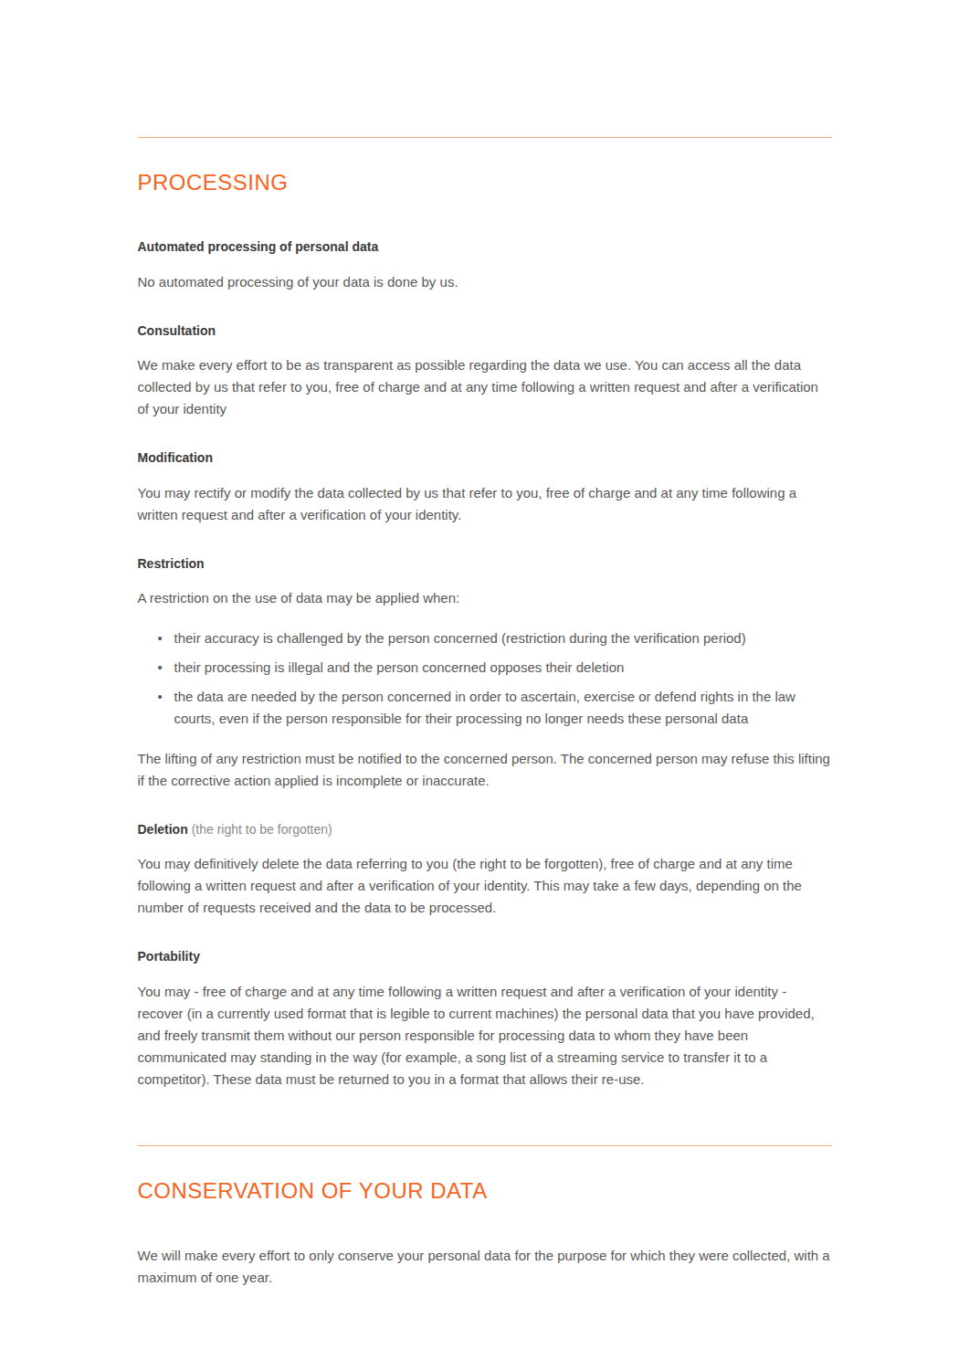PROCESSING
Automated processing of personal data
No automated processing of your data is done by us.
Consultation
We make every effort to be as transparent as possible regarding the data we use. You can access all the data collected by us that refer to you, free of charge and at any time following a written request and after a verification of your identity
Modification
You may rectify or modify the data collected by us that refer to you, free of charge and at any time following a written request and after a verification of your identity.
Restriction
A restriction on the use of data may be applied when:
their accuracy is challenged by the person concerned (restriction during the verification period)
their processing is illegal and the person concerned opposes their deletion
the data are needed by the person concerned in order to ascertain, exercise or defend rights in the law courts, even if the person responsible for their processing no longer needs these personal data
The lifting of any restriction must be notified to the concerned person. The concerned person may refuse this lifting if the corrective action applied is incomplete or inaccurate.
Deletion (the right to be forgotten)
You may definitively delete the data referring to you (the right to be forgotten), free of charge and at any time following a written request and after a verification of your identity. This may take a few days, depending on the number of requests received and the data to be processed.
Portability
You may - free of charge and at any time following a written request and after a verification of your identity - recover (in a currently used format that is legible to current machines) the personal data that you have provided, and freely transmit them without our person responsible for processing data to whom they have been communicated may standing in the way (for example, a song list of a streaming service to transfer it to a competitor). These data must be returned to you in a format that allows their re-use.
CONSERVATION OF YOUR DATA
We will make every effort to only conserve your personal data for the purpose for which they were collected, with a maximum of one year.